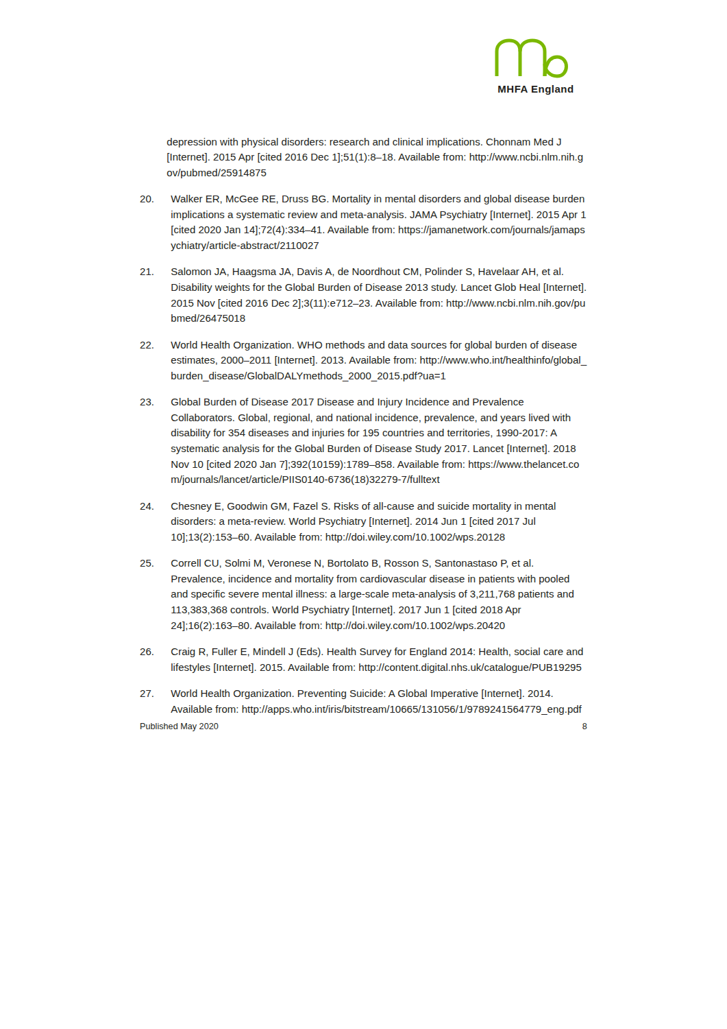MHFA England
depression with physical disorders: research and clinical implications. Chonnam Med J [Internet]. 2015 Apr [cited 2016 Dec 1];51(1):8–18. Available from: http://www.ncbi.nlm.nih.gov/pubmed/25914875
20. Walker ER, McGee RE, Druss BG. Mortality in mental disorders and global disease burden implications a systematic review and meta-analysis. JAMA Psychiatry [Internet]. 2015 Apr 1 [cited 2020 Jan 14];72(4):334–41. Available from: https://jamanetwork.com/journals/jamapsychiatry/article-abstract/2110027
21. Salomon JA, Haagsma JA, Davis A, de Noordhout CM, Polinder S, Havelaar AH, et al. Disability weights for the Global Burden of Disease 2013 study. Lancet Glob Heal [Internet]. 2015 Nov [cited 2016 Dec 2];3(11):e712–23. Available from: http://www.ncbi.nlm.nih.gov/pubmed/26475018
22. World Health Organization. WHO methods and data sources for global burden of disease estimates, 2000–2011 [Internet]. 2013. Available from: http://www.who.int/healthinfo/global_burden_disease/GlobalDALYmethods_2000_2015.pdf?ua=1
23. Global Burden of Disease 2017 Disease and Injury Incidence and Prevalence Collaborators. Global, regional, and national incidence, prevalence, and years lived with disability for 354 diseases and injuries for 195 countries and territories, 1990-2017: A systematic analysis for the Global Burden of Disease Study 2017. Lancet [Internet]. 2018 Nov 10 [cited 2020 Jan 7];392(10159):1789–858. Available from: https://www.thelancet.com/journals/lancet/article/PIIS0140-6736(18)32279-7/fulltext
24. Chesney E, Goodwin GM, Fazel S. Risks of all-cause and suicide mortality in mental disorders: a meta-review. World Psychiatry [Internet]. 2014 Jun 1 [cited 2017 Jul 10];13(2):153–60. Available from: http://doi.wiley.com/10.1002/wps.20128
25. Correll CU, Solmi M, Veronese N, Bortolato B, Rosson S, Santonastaso P, et al. Prevalence, incidence and mortality from cardiovascular disease in patients with pooled and specific severe mental illness: a large-scale meta-analysis of 3,211,768 patients and 113,383,368 controls. World Psychiatry [Internet]. 2017 Jun 1 [cited 2018 Apr 24];16(2):163–80. Available from: http://doi.wiley.com/10.1002/wps.20420
26. Craig R, Fuller E, Mindell J (Eds). Health Survey for England 2014: Health, social care and lifestyles [Internet]. 2015. Available from: http://content.digital.nhs.uk/catalogue/PUB19295
27. World Health Organization. Preventing Suicide: A Global Imperative [Internet]. 2014. Available from: http://apps.who.int/iris/bitstream/10665/131056/1/9789241564779_eng.pdf
Published May 2020 8